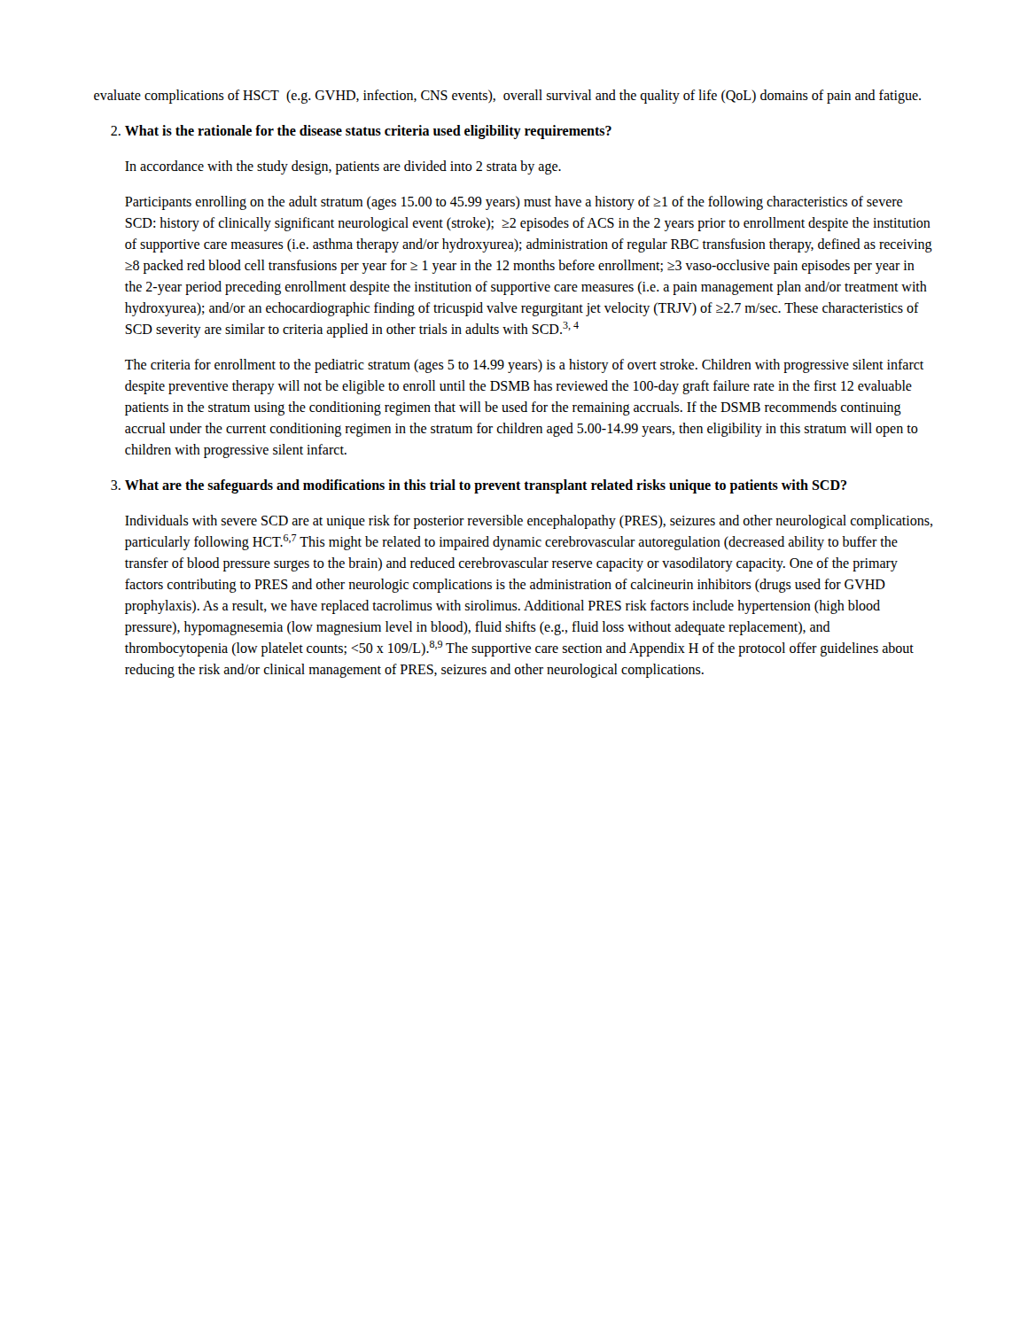evaluate complications of HSCT (e.g. GVHD, infection, CNS events), overall survival and the quality of life (QoL) domains of pain and fatigue.
What is the rationale for the disease status criteria used eligibility requirements?
In accordance with the study design, patients are divided into 2 strata by age.
Participants enrolling on the adult stratum (ages 15.00 to 45.99 years) must have a history of ≥1 of the following characteristics of severe SCD: history of clinically significant neurological event (stroke); ≥2 episodes of ACS in the 2 years prior to enrollment despite the institution of supportive care measures (i.e. asthma therapy and/or hydroxyurea); administration of regular RBC transfusion therapy, defined as receiving ≥8 packed red blood cell transfusions per year for ≥ 1 year in the 12 months before enrollment; ≥3 vaso-occlusive pain episodes per year in the 2-year period preceding enrollment despite the institution of supportive care measures (i.e. a pain management plan and/or treatment with hydroxyurea); and/or an echocardiographic finding of tricuspid valve regurgitant jet velocity (TRJV) of ≥2.7 m/sec. These characteristics of SCD severity are similar to criteria applied in other trials in adults with SCD.3, 4
The criteria for enrollment to the pediatric stratum (ages 5 to 14.99 years) is a history of overt stroke. Children with progressive silent infarct despite preventive therapy will not be eligible to enroll until the DSMB has reviewed the 100-day graft failure rate in the first 12 evaluable patients in the stratum using the conditioning regimen that will be used for the remaining accruals. If the DSMB recommends continuing accrual under the current conditioning regimen in the stratum for children aged 5.00-14.99 years, then eligibility in this stratum will open to children with progressive silent infarct.
What are the safeguards and modifications in this trial to prevent transplant related risks unique to patients with SCD?
Individuals with severe SCD are at unique risk for posterior reversible encephalopathy (PRES), seizures and other neurological complications, particularly following HCT.6,7 This might be related to impaired dynamic cerebrovascular autoregulation (decreased ability to buffer the transfer of blood pressure surges to the brain) and reduced cerebrovascular reserve capacity or vasodilatory capacity. One of the primary factors contributing to PRES and other neurologic complications is the administration of calcineurin inhibitors (drugs used for GVHD prophylaxis). As a result, we have replaced tacrolimus with sirolimus. Additional PRES risk factors include hypertension (high blood pressure), hypomagnesemia (low magnesium level in blood), fluid shifts (e.g., fluid loss without adequate replacement), and thrombocytopenia (low platelet counts; <50 x 109/L).8,9 The supportive care section and Appendix H of the protocol offer guidelines about reducing the risk and/or clinical management of PRES, seizures and other neurological complications.